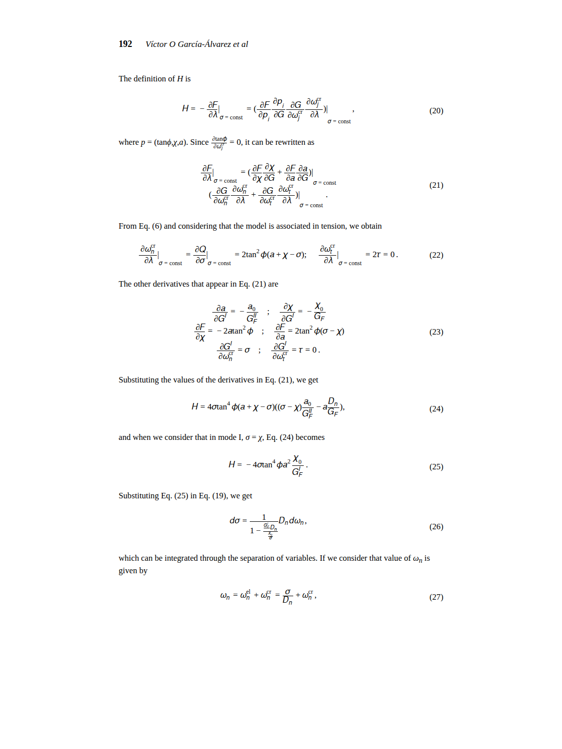192 Víctor O García-Álvarez et al
The definition of H is
H = − ∂F ∂λ | σ=const = ( ∂F ∂pi ∂pi ∂G ∂G ∂ωjcr ∂ωjcr ∂λ ) | σ=const ,
(20)
where p = (tanϕ,χ,a). Since ∂tanϕ ∂ωjcr =0 , it can be rewritten as
∂F ∂λ | σ=const = ( ∂F ∂χ ∂χ ∂G + ∂F ∂a ∂a ∂G ) | σ=const ( ∂G ∂ωncr ∂ωncr ∂λ + ∂G ∂ωtcr ∂ωtcr ∂λ ) | σ=const .
(21)
From Eq. (6) and considering that the model is associated in tension, we obtain
∂ωncr ∂λ | σ=const = ∂Q ∂σ | σ=const = 2 tan2 ϕ (a+χ−σ) ; ∂ωtcr ∂λ | σ=const = 2τ = 0 .
(22)
The other derivatives that appear in Eq. (21) are
∂a ∂GI = − a0 GFII ; ∂χ ∂GI = − χ0 GF ∂F ∂χ = −2a tan2ϕ ; ∂F ∂a = 2 tan2ϕ (σ−χ) ∂GI ∂ωncr =σ ; ∂GI ∂ωtcr =τ=0.
(23)
Substituting the values of the derivatives in Eq. (21), we get
H=4σ tan4ϕ (a+χ−σ) ( (σ−χ) a0 GFII − a Dn GF ) ,
(24)
and when we consider that in mode I, σ = χ, Eq. (24) becomes
H=−4σ tan4ϕ a2 χ0 GFI .
(25)
Substituting Eq. (25) in Eq. (19), we get
dσ= 1 1− GFI Dn χ0 σ Dn dωn ,
(26)
which can be integrated through the separation of variables. If we consider that value of ωn is given by
ωn = ωnel + ωncr = σ Dn + ωncr ,
(27)